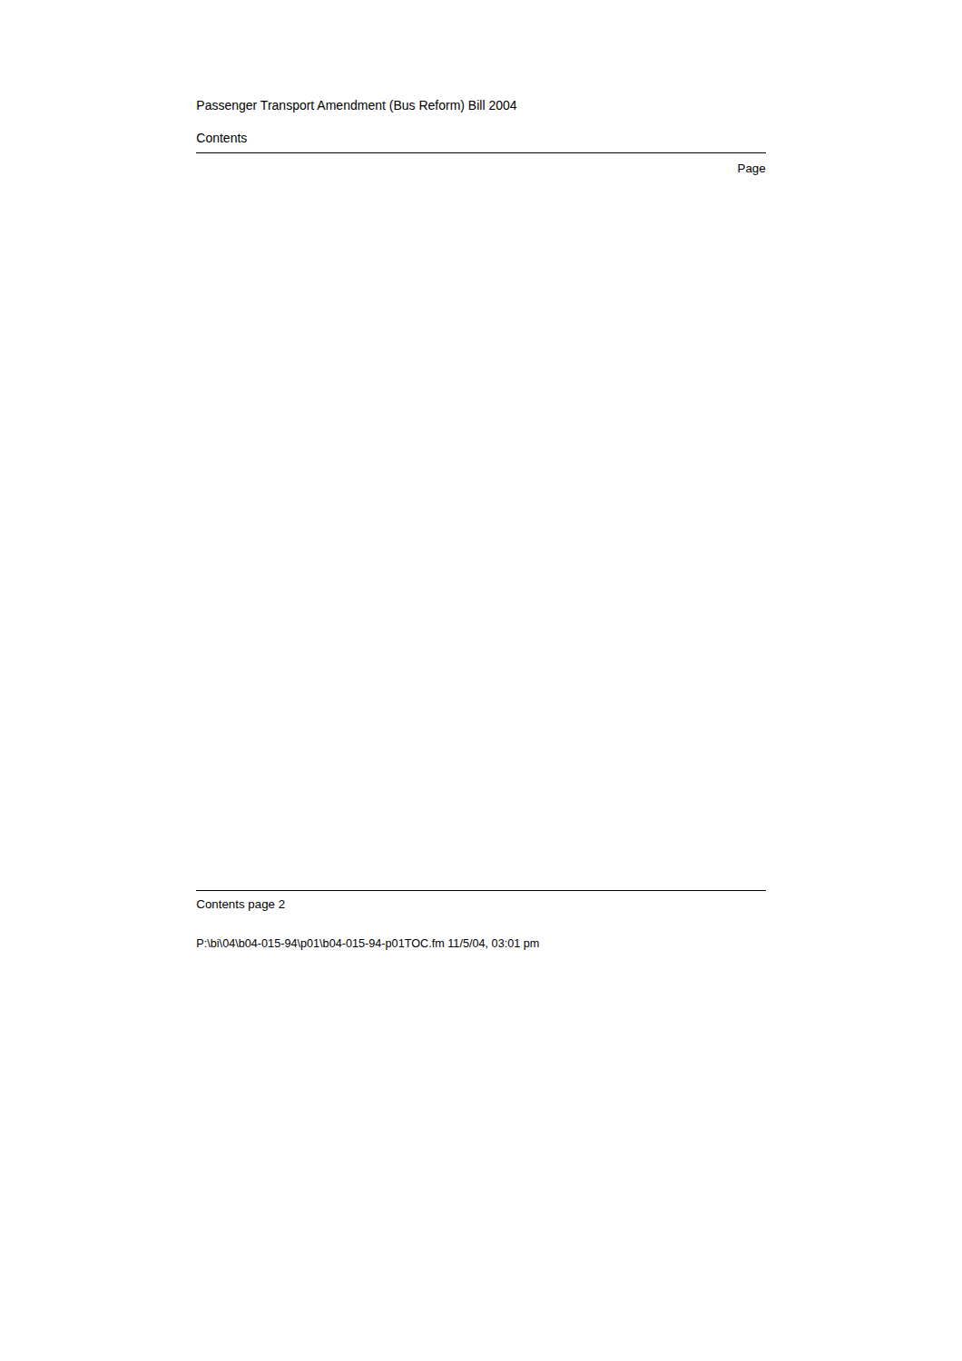Passenger Transport Amendment (Bus Reform) Bill 2004
Contents
Page
Contents page 2
P:\bi\04\b04-015-94\p01\b04-015-94-p01TOC.fm 11/5/04, 03:01 pm